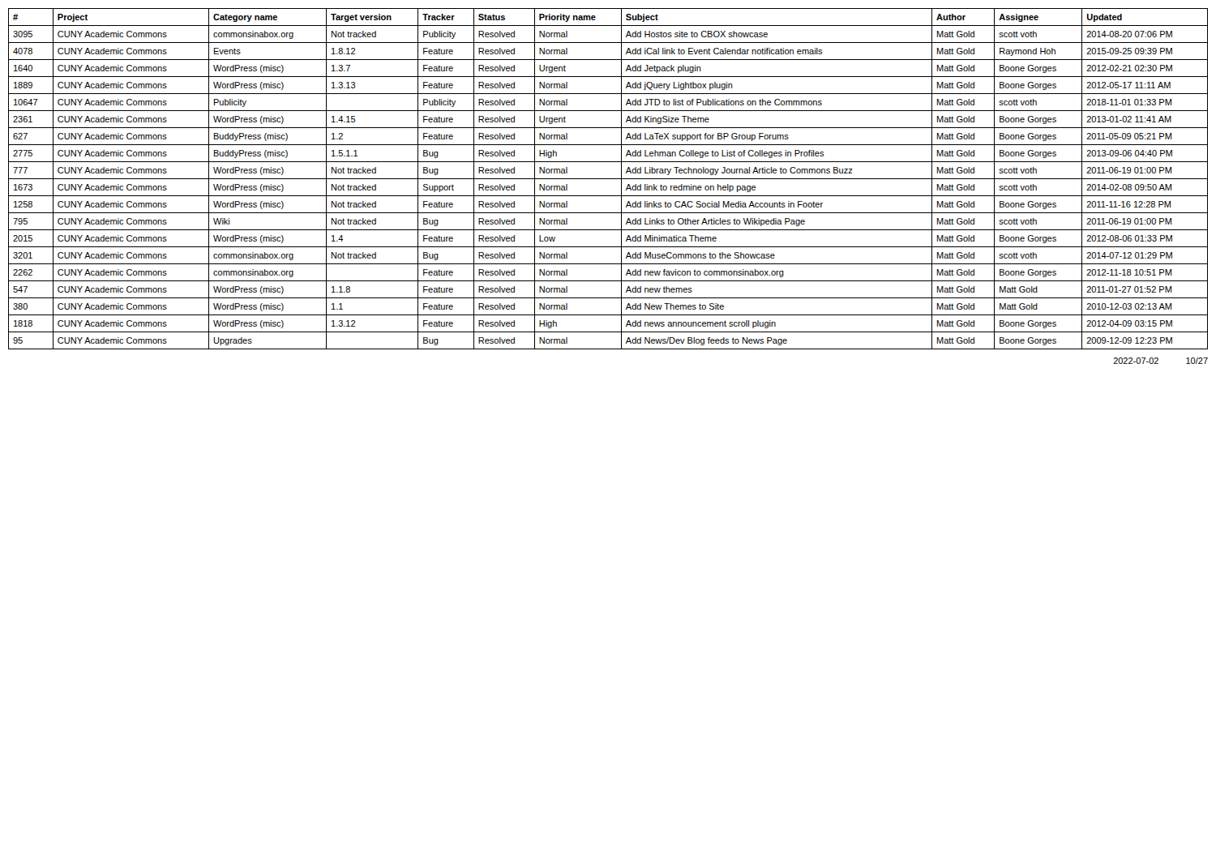| # | Project | Category name | Target version | Tracker | Status | Priority name | Subject | Author | Assignee | Updated |
| --- | --- | --- | --- | --- | --- | --- | --- | --- | --- | --- |
| 3095 | CUNY Academic Commons | commonsinabox.org | Not tracked | Publicity | Resolved | Normal | Add Hostos site to CBOX showcase | Matt Gold | scott voth | 2014-08-20 07:06 PM |
| 4078 | CUNY Academic Commons | Events | 1.8.12 | Feature | Resolved | Normal | Add iCal link to Event Calendar notification emails | Matt Gold | Raymond Hoh | 2015-09-25 09:39 PM |
| 1640 | CUNY Academic Commons | WordPress (misc) | 1.3.7 | Feature | Resolved | Urgent | Add Jetpack plugin | Matt Gold | Boone Gorges | 2012-02-21 02:30 PM |
| 1889 | CUNY Academic Commons | WordPress (misc) | 1.3.13 | Feature | Resolved | Normal | Add jQuery Lightbox plugin | Matt Gold | Boone Gorges | 2012-05-17 11:11 AM |
| 10647 | CUNY Academic Commons | Publicity | | Publicity | Resolved | Normal | Add JTD to list of Publications on the Commmons | Matt Gold | scott voth | 2018-11-01 01:33 PM |
| 2361 | CUNY Academic Commons | WordPress (misc) | 1.4.15 | Feature | Resolved | Urgent | Add KingSize Theme | Matt Gold | Boone Gorges | 2013-01-02 11:41 AM |
| 627 | CUNY Academic Commons | BuddyPress (misc) | 1.2 | Feature | Resolved | Normal | Add LaTeX support for BP Group Forums | Matt Gold | Boone Gorges | 2011-05-09 05:21 PM |
| 2775 | CUNY Academic Commons | BuddyPress (misc) | 1.5.1.1 | Bug | Resolved | High | Add Lehman College to List of Colleges in Profiles | Matt Gold | Boone Gorges | 2013-09-06 04:40 PM |
| 777 | CUNY Academic Commons | WordPress (misc) | Not tracked | Bug | Resolved | Normal | Add Library Technology Journal Article to Commons Buzz | Matt Gold | scott voth | 2011-06-19 01:00 PM |
| 1673 | CUNY Academic Commons | WordPress (misc) | Not tracked | Support | Resolved | Normal | Add link to redmine on help page | Matt Gold | scott voth | 2014-02-08 09:50 AM |
| 1258 | CUNY Academic Commons | WordPress (misc) | Not tracked | Feature | Resolved | Normal | Add links to CAC Social Media Accounts in Footer | Matt Gold | Boone Gorges | 2011-11-16 12:28 PM |
| 795 | CUNY Academic Commons | Wiki | Not tracked | Bug | Resolved | Normal | Add Links to Other Articles to Wikipedia Page | Matt Gold | scott voth | 2011-06-19 01:00 PM |
| 2015 | CUNY Academic Commons | WordPress (misc) | 1.4 | Feature | Resolved | Low | Add Minimatica Theme | Matt Gold | Boone Gorges | 2012-08-06 01:33 PM |
| 3201 | CUNY Academic Commons | commonsinabox.org | Not tracked | Bug | Resolved | Normal | Add MuseCommons to the Showcase | Matt Gold | scott voth | 2014-07-12 01:29 PM |
| 2262 | CUNY Academic Commons | commonsinabox.org | | Feature | Resolved | Normal | Add new favicon to commonsinabox.org | Matt Gold | Boone Gorges | 2012-11-18 10:51 PM |
| 547 | CUNY Academic Commons | WordPress (misc) | 1.1.8 | Feature | Resolved | Normal | Add new themes | Matt Gold | Matt Gold | 2011-01-27 01:52 PM |
| 380 | CUNY Academic Commons | WordPress (misc) | 1.1 | Feature | Resolved | Normal | Add New Themes to Site | Matt Gold | Matt Gold | 2010-12-03 02:13 AM |
| 1818 | CUNY Academic Commons | WordPress (misc) | 1.3.12 | Feature | Resolved | High | Add news announcement scroll plugin | Matt Gold | Boone Gorges | 2012-04-09 03:15 PM |
| 95 | CUNY Academic Commons | Upgrades | | Bug | Resolved | Normal | Add News/Dev Blog feeds to News Page | Matt Gold | Boone Gorges | 2009-12-09 12:23 PM |
2022-07-02 10/27